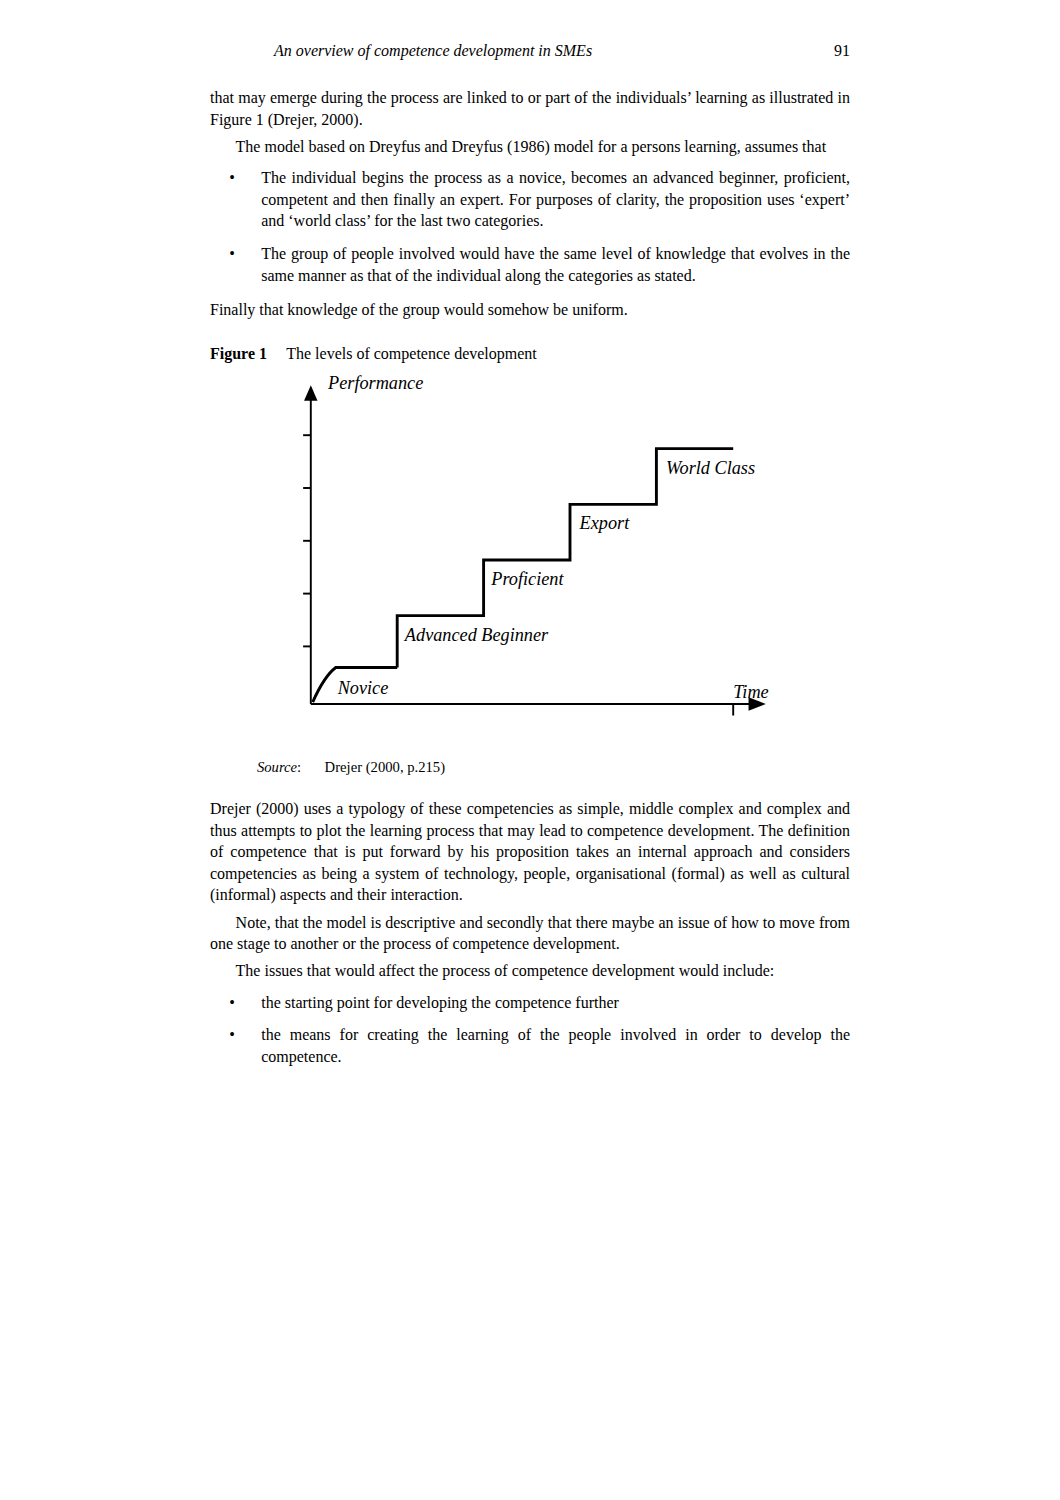An overview of competence development in SMEs 91
that may emerge during the process are linked to or part of the individuals’ learning as illustrated in Figure 1 (Drejer, 2000).
The model based on Dreyfus and Dreyfus (1986) model for a persons learning, assumes that
The individual begins the process as a novice, becomes an advanced beginner, proficient, competent and then finally an expert. For purposes of clarity, the proposition uses ‘expert’ and ‘world class’ for the last two categories.
The group of people involved would have the same level of knowledge that evolves in the same manner as that of the individual along the categories as stated.
Finally that knowledge of the group would somehow be uniform.
Figure 1 The levels of competence development
Performance World Class Export Proficient Advanced Beginner Novice Time
Source: Drejer (2000, p.215)
Drejer (2000) uses a typology of these competencies as simple, middle complex and complex and thus attempts to plot the learning process that may lead to competence development. The definition of competence that is put forward by his proposition takes an internal approach and considers competencies as being a system of technology, people, organisational (formal) as well as cultural (informal) aspects and their interaction.
Note, that the model is descriptive and secondly that there maybe an issue of how to move from one stage to another or the process of competence development.
The issues that would affect the process of competence development would include:
the starting point for developing the competence further
the means for creating the learning of the people involved in order to develop the competence.